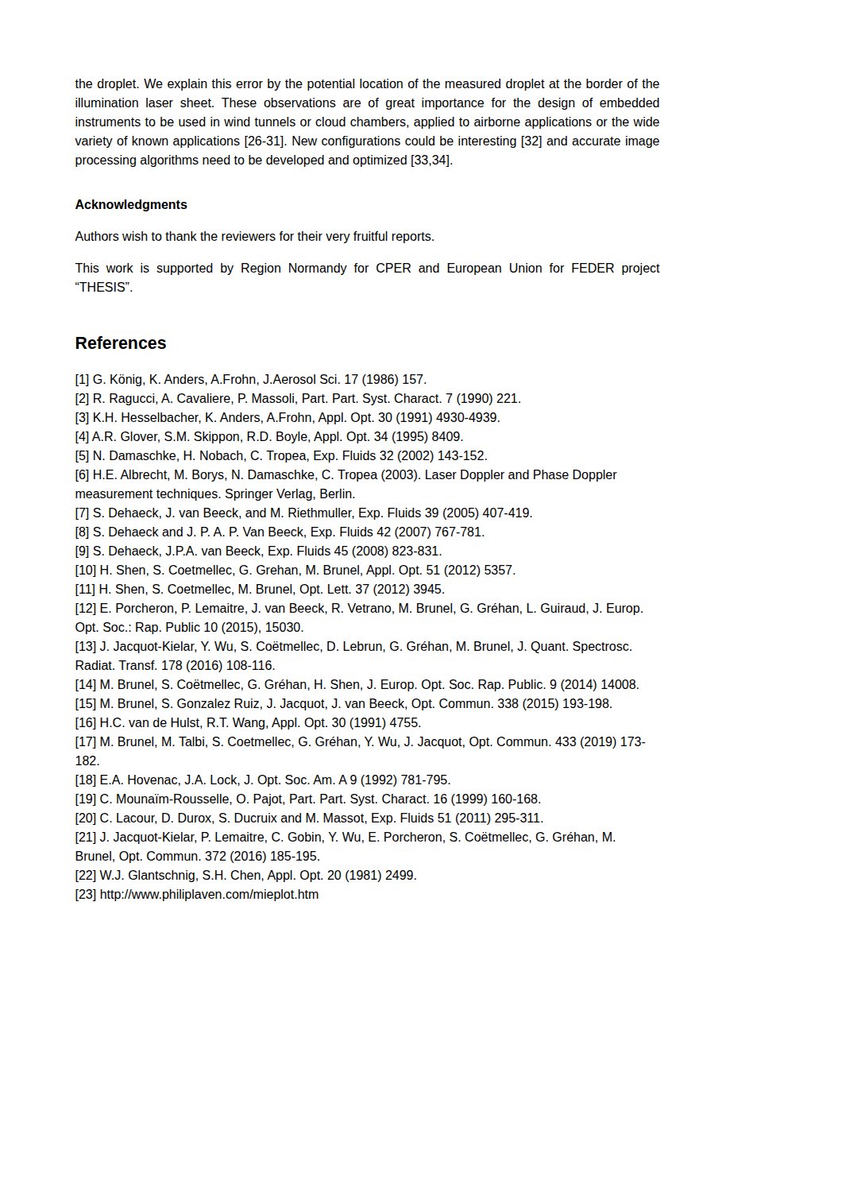the droplet. We explain this error by the potential location of the measured droplet at the border of the illumination laser sheet. These observations are of great importance for the design of embedded instruments to be used in wind tunnels or cloud chambers, applied to airborne applications or the wide variety of known applications [26-31]. New configurations could be interesting [32] and accurate image processing algorithms need to be developed and optimized [33,34].
Acknowledgments
Authors wish to thank the reviewers for their very fruitful reports.
This work is supported by Region Normandy for CPER and European Union for FEDER project “THESIS”.
References
[1] G. König, K. Anders, A.Frohn, J.Aerosol Sci. 17 (1986) 157.
[2] R. Ragucci, A. Cavaliere, P. Massoli, Part. Part. Syst. Charact. 7 (1990) 221.
[3] K.H. Hesselbacher, K. Anders, A.Frohn, Appl. Opt. 30 (1991) 4930-4939.
[4] A.R. Glover, S.M. Skippon, R.D. Boyle, Appl. Opt. 34 (1995) 8409.
[5] N. Damaschke, H. Nobach, C. Tropea, Exp. Fluids 32 (2002) 143-152.
[6] H.E. Albrecht, M. Borys, N. Damaschke, C. Tropea (2003). Laser Doppler and Phase Doppler measurement techniques. Springer Verlag, Berlin.
[7] S. Dehaeck, J. van Beeck, and M. Riethmuller, Exp. Fluids 39 (2005) 407-419.
[8] S. Dehaeck and J. P. A. P. Van Beeck, Exp. Fluids 42 (2007) 767-781.
[9] S. Dehaeck, J.P.A. van Beeck, Exp. Fluids 45 (2008) 823-831.
[10] H. Shen, S. Coetmellec, G. Grehan, M. Brunel, Appl. Opt. 51 (2012) 5357.
[11] H. Shen, S. Coetmellec, M. Brunel, Opt. Lett. 37 (2012) 3945.
[12] E. Porcheron, P. Lemaitre, J. van Beeck, R. Vetrano, M. Brunel, G. Gréhan, L. Guiraud, J. Europ. Opt. Soc.: Rap. Public 10 (2015), 15030.
[13] J. Jacquot-Kielar, Y. Wu, S. Coëtmellec, D. Lebrun, G. Gréhan, M. Brunel, J. Quant. Spectrosc. Radiat. Transf. 178 (2016) 108-116.
[14] M. Brunel, S. Coëtmellec, G. Gréhan, H. Shen, J. Europ. Opt. Soc. Rap. Public. 9 (2014) 14008.
[15] M. Brunel, S. Gonzalez Ruiz, J. Jacquot, J. van Beeck, Opt. Commun. 338 (2015) 193-198.
[16] H.C. van de Hulst, R.T. Wang, Appl. Opt. 30 (1991) 4755.
[17] M. Brunel, M. Talbi, S. Coetmellec, G. Gréhan, Y. Wu, J. Jacquot, Opt. Commun. 433 (2019) 173-182.
[18] E.A. Hovenac, J.A. Lock, J. Opt. Soc. Am. A 9 (1992) 781-795.
[19] C. Mounaïm-Rousselle, O. Pajot, Part. Part. Syst. Charact. 16 (1999) 160-168.
[20] C. Lacour, D. Durox, S. Ducruix and M. Massot, Exp. Fluids 51 (2011) 295-311.
[21] J. Jacquot-Kielar, P. Lemaitre, C. Gobin, Y. Wu, E. Porcheron, S. Coëtmellec, G. Gréhan, M. Brunel, Opt. Commun. 372 (2016) 185-195.
[22] W.J. Glantschnig, S.H. Chen, Appl. Opt. 20 (1981) 2499.
[23] http://www.philiplaven.com/mieplot.htm